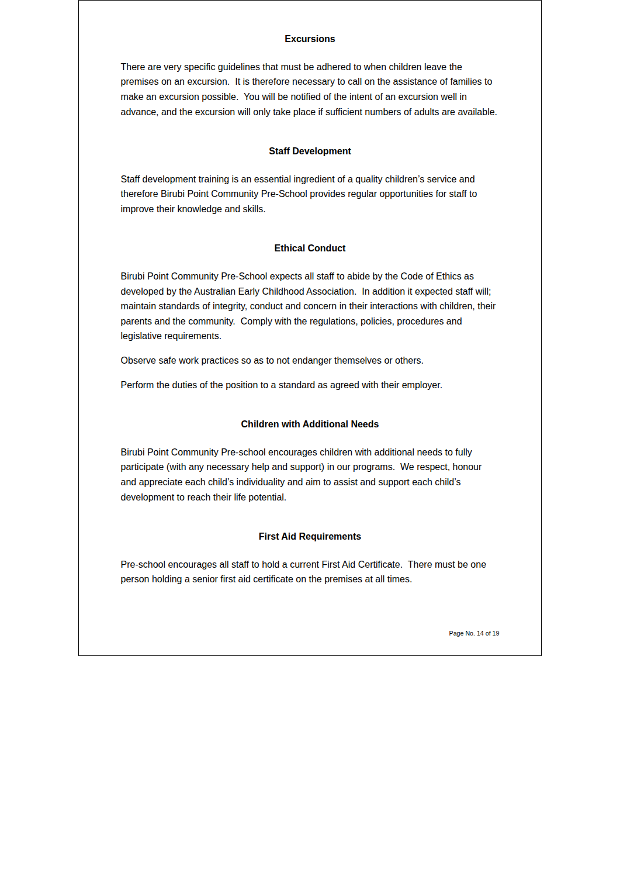Excursions
There are very specific guidelines that must be adhered to when children leave the premises on an excursion. It is therefore necessary to call on the assistance of families to make an excursion possible. You will be notified of the intent of an excursion well in advance, and the excursion will only take place if sufficient numbers of adults are available.
Staff Development
Staff development training is an essential ingredient of a quality children’s service and therefore Birubi Point Community Pre-School provides regular opportunities for staff to improve their knowledge and skills.
Ethical Conduct
Birubi Point Community Pre-School expects all staff to abide by the Code of Ethics as developed by the Australian Early Childhood Association. In addition it expected staff will; maintain standards of integrity, conduct and concern in their interactions with children, their parents and the community. Comply with the regulations, policies, procedures and legislative requirements.
Observe safe work practices so as to not endanger themselves or others.
Perform the duties of the position to a standard as agreed with their employer.
Children with Additional Needs
Birubi Point Community Pre-school encourages children with additional needs to fully participate (with any necessary help and support) in our programs. We respect, honour and appreciate each child’s individuality and aim to assist and support each child’s development to reach their life potential.
First Aid Requirements
Pre-school encourages all staff to hold a current First Aid Certificate. There must be one person holding a senior first aid certificate on the premises at all times.
Page No. 14 of 19